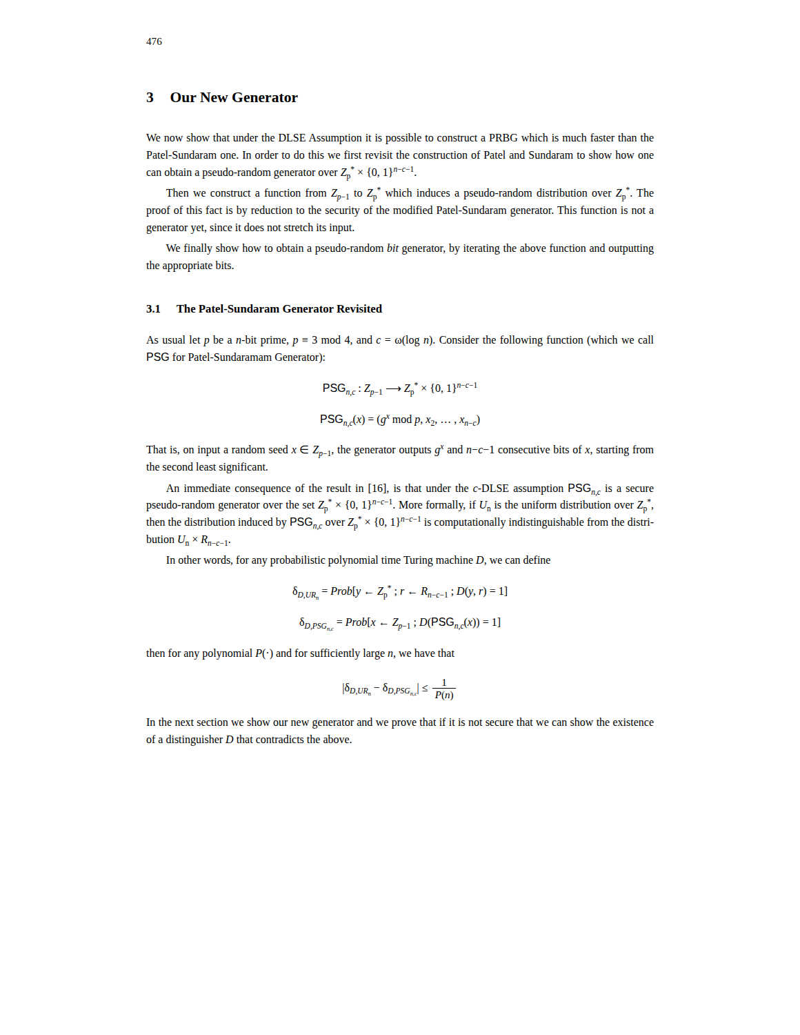476
3 Our New Generator
We now show that under the DLSE Assumption it is possible to construct a PRBG which is much faster than the Patel-Sundaram one. In order to do this we first revisit the construction of Patel and Sundaram to show how one can obtain a pseudo-random generator over Zp* × {0, 1}n−c−1.
Then we construct a function from Zp−1 to Zp* which induces a pseudo-random distribution over Zp*. The proof of this fact is by reduction to the security of the modified Patel-Sundaram generator. This function is not a generator yet, since it does not stretch its input.
We finally show how to obtain a pseudo-random bit generator, by iterating the above function and outputting the appropriate bits.
3.1 The Patel-Sundaram Generator Revisited
As usual let p be a n-bit prime, p ≡ 3 mod 4, and c = ω(log n). Consider the following function (which we call PSG for Patel-Sundaramam Generator):
PSGn,c : Zp−1 ⟶ Zp* × {0, 1}n−c−1
PSGn,c(x) = (gx mod p, x2, … , xn−c)
That is, on input a random seed x ∈ Zp−1, the generator outputs gx and n−c−1 consecutive bits of x, starting from the second least significant.
An immediate consequence of the result in [16], is that under the c-DLSE assumption PSGn,c is a secure pseudo-random generator over the set Zp* × {0, 1}n−c−1. More formally, if Un is the uniform distribution over Zp*, then the distribution induced by PSGn,c over Zp* × {0, 1}n−c−1 is computationally indistinguishable from the distribution Un × Rn−c−1.
In other words, for any probabilistic polynomial time Turing machine D, we can define
δD,URn = Prob[y ← Zp* ; r ← Rn−c−1 ; D(y, r) = 1]
δD,PSGn,c = Prob[x ← Zp−1 ; D(PSGn,c(x)) = 1]
then for any polynomial P(·) and for sufficiently large n, we have that
|δD,URn − δD,PSGn,c| ≤ 1 P(n)
In the next section we show our new generator and we prove that if it is not secure that we can show the existence of a distinguisher D that contradicts the above.